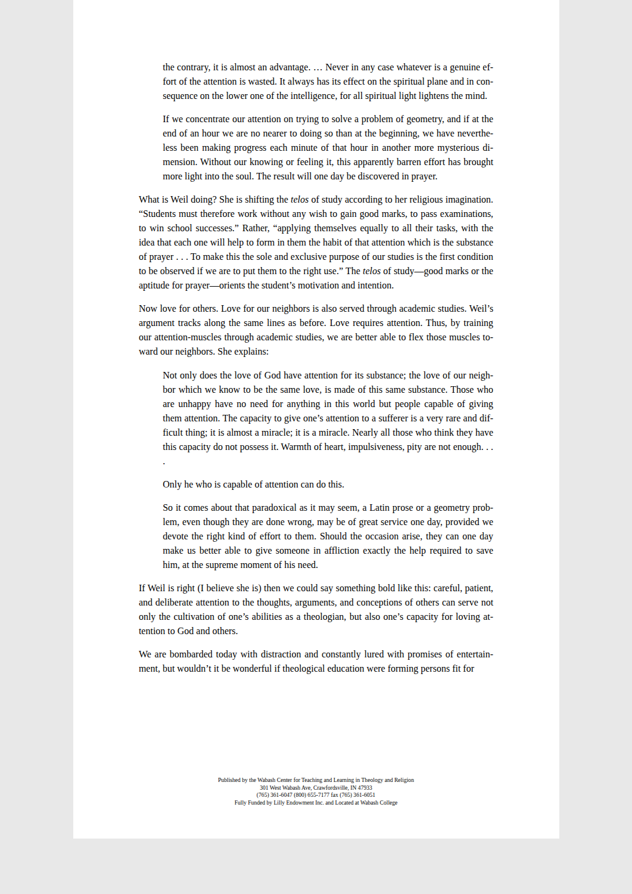the contrary, it is almost an advantage. … Never in any case whatever is a genuine effort of the attention is wasted. It always has its effect on the spiritual plane and in consequence on the lower one of the intelligence, for all spiritual light lightens the mind.
If we concentrate our attention on trying to solve a problem of geometry, and if at the end of an hour we are no nearer to doing so than at the beginning, we have nevertheless been making progress each minute of that hour in another more mysterious dimension. Without our knowing or feeling it, this apparently barren effort has brought more light into the soul. The result will one day be discovered in prayer.
What is Weil doing? She is shifting the telos of study according to her religious imagination. “Students must therefore work without any wish to gain good marks, to pass examinations, to win school successes.” Rather, “applying themselves equally to all their tasks, with the idea that each one will help to form in them the habit of that attention which is the substance of prayer . . . To make this the sole and exclusive purpose of our studies is the first condition to be observed if we are to put them to the right use.” The telos of study—good marks or the aptitude for prayer—orients the student’s motivation and intention.
Now love for others. Love for our neighbors is also served through academic studies. Weil’s argument tracks along the same lines as before. Love requires attention. Thus, by training our attention-muscles through academic studies, we are better able to flex those muscles toward our neighbors. She explains:
Not only does the love of God have attention for its substance; the love of our neighbor which we know to be the same love, is made of this same substance. Those who are unhappy have no need for anything in this world but people capable of giving them attention. The capacity to give one’s attention to a sufferer is a very rare and difficult thing; it is almost a miracle; it is a miracle. Nearly all those who think they have this capacity do not possess it. Warmth of heart, impulsiveness, pity are not enough. . . .
Only he who is capable of attention can do this.
So it comes about that paradoxical as it may seem, a Latin prose or a geometry problem, even though they are done wrong, may be of great service one day, provided we devote the right kind of effort to them. Should the occasion arise, they can one day make us better able to give someone in affliction exactly the help required to save him, at the supreme moment of his need.
If Weil is right (I believe she is) then we could say something bold like this: careful, patient, and deliberate attention to the thoughts, arguments, and conceptions of others can serve not only the cultivation of one’s abilities as a theologian, but also one’s capacity for loving attention to God and others.
We are bombarded today with distraction and constantly lured with promises of entertainment, but wouldn’t it be wonderful if theological education were forming persons fit for
Published by the Wabash Center for Teaching and Learning in Theology and Religion
301 West Wabash Ave, Crawfordsville, IN 47933
(765) 361-6047 (800) 655-7177 fax (765) 361-6051
Fully Funded by Lilly Endowment Inc. and Located at Wabash College